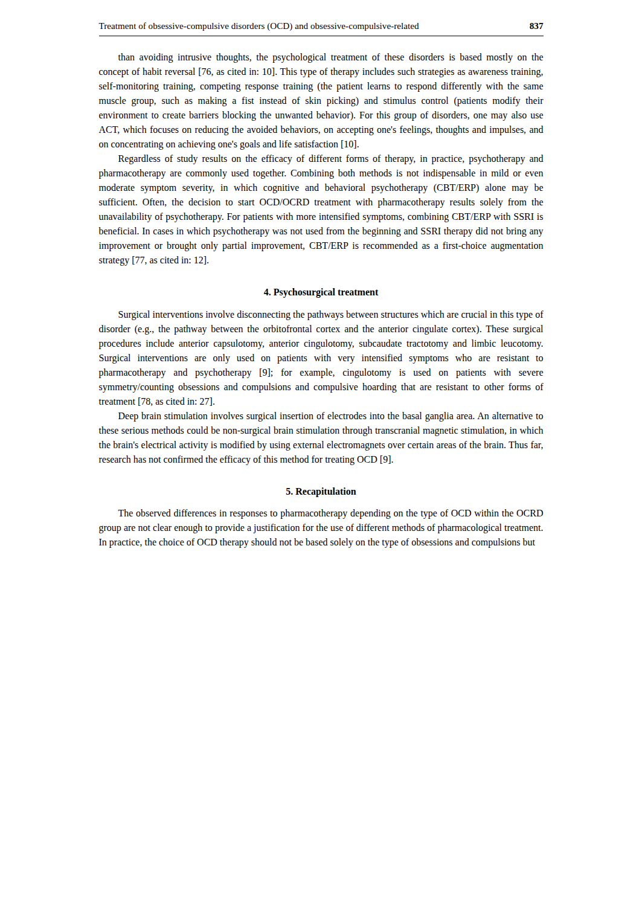Treatment of obsessive-compulsive disorders (OCD) and obsessive-compulsive-related 837
than avoiding intrusive thoughts, the psychological treatment of these disorders is based mostly on the concept of habit reversal [76, as cited in: 10]. This type of therapy includes such strategies as awareness training, self-monitoring training, competing response training (the patient learns to respond differently with the same muscle group, such as making a fist instead of skin picking) and stimulus control (patients modify their environment to create barriers blocking the unwanted behavior). For this group of disorders, one may also use ACT, which focuses on reducing the avoided behaviors, on accepting one's feelings, thoughts and impulses, and on concentrating on achieving one's goals and life satisfaction [10].
Regardless of study results on the efficacy of different forms of therapy, in practice, psychotherapy and pharmacotherapy are commonly used together. Combining both methods is not indispensable in mild or even moderate symptom severity, in which cognitive and behavioral psychotherapy (CBT/ERP) alone may be sufficient. Often, the decision to start OCD/OCRD treatment with pharmacotherapy results solely from the unavailability of psychotherapy. For patients with more intensified symptoms, combining CBT/ERP with SSRI is beneficial. In cases in which psychotherapy was not used from the beginning and SSRI therapy did not bring any improvement or brought only partial improvement, CBT/ERP is recommended as a first-choice augmentation strategy [77, as cited in: 12].
4. Psychosurgical treatment
Surgical interventions involve disconnecting the pathways between structures which are crucial in this type of disorder (e.g., the pathway between the orbitofrontal cortex and the anterior cingulate cortex). These surgical procedures include anterior capsulotomy, anterior cingulotomy, subcaudate tractotomy and limbic leucotomy. Surgical interventions are only used on patients with very intensified symptoms who are resistant to pharmacotherapy and psychotherapy [9]; for example, cingulotomy is used on patients with severe symmetry/counting obsessions and compulsions and compulsive hoarding that are resistant to other forms of treatment [78, as cited in: 27].
Deep brain stimulation involves surgical insertion of electrodes into the basal ganglia area. An alternative to these serious methods could be non-surgical brain stimulation through transcranial magnetic stimulation, in which the brain's electrical activity is modified by using external electromagnets over certain areas of the brain. Thus far, research has not confirmed the efficacy of this method for treating OCD [9].
5. Recapitulation
The observed differences in responses to pharmacotherapy depending on the type of OCD within the OCRD group are not clear enough to provide a justification for the use of different methods of pharmacological treatment. In practice, the choice of OCD therapy should not be based solely on the type of obsessions and compulsions but